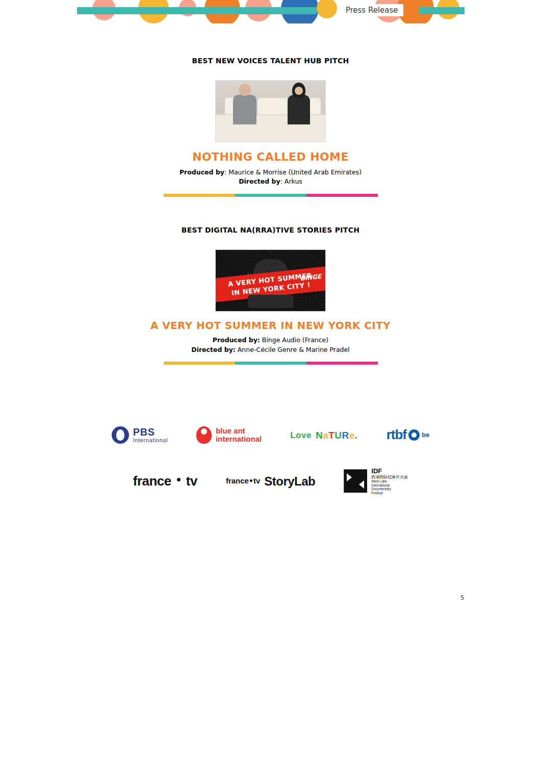Press Release
BEST NEW VOICES TALENT HUB PITCH
NOTHING CALLED HOME
Produced by: Maurice & Morrise (United Arab Emirates)
Directed by: Arkus
BEST DIGITAL NA(RRA)TIVE STORIES PITCH
A VERY HOT SUMMER
IN NEW YORK CITY !
BiNGE
A VERY HOT SUMMER IN NEW YORK CITY
Produced by: Binge Audio (France)
Directed by: Anne-Cécile Genre & Marine Pradel
PBS
International
blue ant
international
Love
NaTURe.
rtbf
be
france tv
france tv
StoryLab
IDF
西湖国际纪录片大会
West Lake
International
Documentary
Festival
5